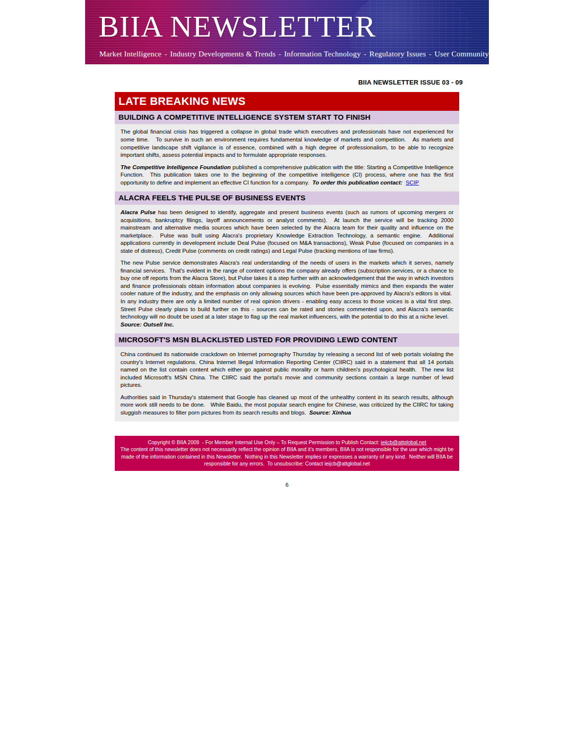BIIA NEWSLETTER
Market Intelligence-Industry Developments & Trends-Information Technology-Regulatory Issues-User Community
BIIA NEWSLETTER ISSUE 03 - 09
LATE BREAKING NEWS
BUILDING A COMPETITIVE INTELLIGENCE SYSTEM START TO FINISH
The global financial crisis has triggered a collapse in global trade which executives and professionals have not experienced for some time. To survive in such an environment requires fundamental knowledge of markets and competition. As markets and competitive landscape shift vigilance is of essence, combined with a high degree of professionalism, to be able to recognize important shifts, assess potential impacts and to formulate appropriate responses.
The Competitive Intelligence Foundation published a comprehensive publication with the title: Starting a Competitive Intelligence Function. This publication takes one to the beginning of the competitive intelligence (CI) process, where one has the first opportunity to define and implement an effective CI function for a company. To order this publication contact: SCIP
ALACRA FEELS THE PULSE OF BUSINESS EVENTS
Alacra Pulse has been designed to identify, aggregate and present business events (such as rumors of upcoming mergers or acquisitions, bankruptcy filings, layoff announcements or analyst comments). At launch the service will be tracking 2000 mainstream and alternative media sources which have been selected by the Alacra team for their quality and influence on the marketplace. Pulse was built using Alacra's proprietary Knowledge Extraction Technology, a semantic engine. Additional applications currently in development include Deal Pulse (focused on M&A transactions), Weak Pulse (focused on companies in a state of distress), Credit Pulse (comments on credit ratings) and Legal Pulse (tracking mentions of law firms).
The new Pulse service demonstrates Alacra's real understanding of the needs of users in the markets which it serves, namely financial services. That's evident in the range of content options the company already offers (subscription services, or a chance to buy one off reports from the Alacra Store), but Pulse takes it a step further with an acknowledgement that the way in which investors and finance professionals obtain information about companies is evolving. Pulse essentially mimics and then expands the water cooler nature of the industry, and the emphasis on only allowing sources which have been pre-approved by Alacra's editors is vital. In any industry there are only a limited number of real opinion drivers - enabling easy access to those voices is a vital first step. Street Pulse clearly plans to build further on this - sources can be rated and stories commented upon, and Alacra's semantic technology will no doubt be used at a later stage to flag up the real market influencers, with the potential to do this at a niche level. Source: Outsell Inc.
MICROSOFT'S MSN BLACKLISTED LISTED FOR PROVIDING LEWD CONTENT
China continued its nationwide crackdown on Internet pornography Thursday by releasing a second list of web portals violating the country's Internet regulations. China Internet Illegal Information Reporting Center (CIIRC) said in a statement that all 14 portals named on the list contain content which either go against public morality or harm children's psychological health. The new list included Microsoft's MSN China. The CIIRC said the portal's movie and community sections contain a large number of lewd pictures.
Authorities said in Thursday's statement that Google has cleaned up most of the unhealthy content in its search results, although more work still needs to be done. While Baidu, the most popular search engine for Chinese, was criticized by the CIIRC for taking sluggish measures to filter porn pictures from its search results and blogs. Source: Xinhua
Copyright © BIIA 2009 - For Member Internal Use Only – To Request Permission to Publish Contact: ieijcb@attglobal.net
The content of this newsletter does not necessarily reflect the opinion of BIIA and it’s members. BIIA is not responsible for the use which might be made of the information contained in this Newsletter. Nothing in this Newsletter implies or expresses a warranty of any kind. Neither will BIIA be responsible for any errors. To unsubscribe: Contact ieijcb@attglobal.net
6